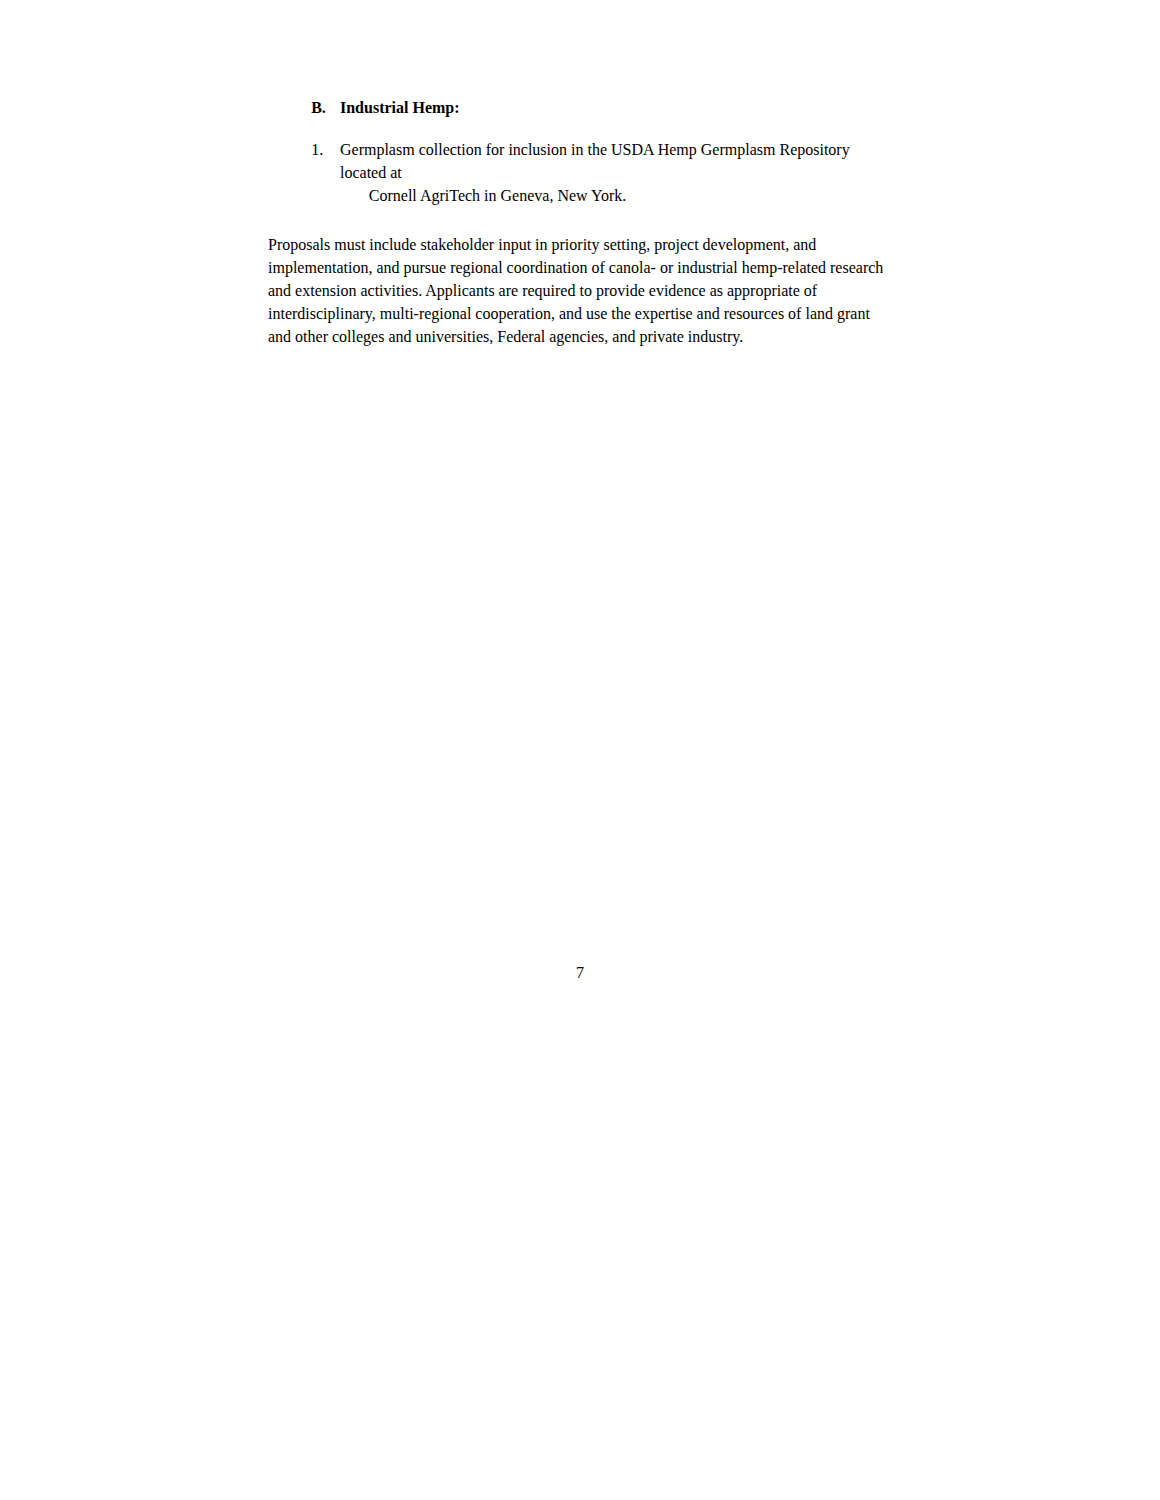B. Industrial Hemp:
1. Germplasm collection for inclusion in the USDA Hemp Germplasm Repository located at Cornell AgriTech in Geneva, New York.
Proposals must include stakeholder input in priority setting, project development, and implementation, and pursue regional coordination of canola- or industrial hemp-related research and extension activities. Applicants are required to provide evidence as appropriate of interdisciplinary, multi-regional cooperation, and use the expertise and resources of land grant and other colleges and universities, Federal agencies, and private industry.
7